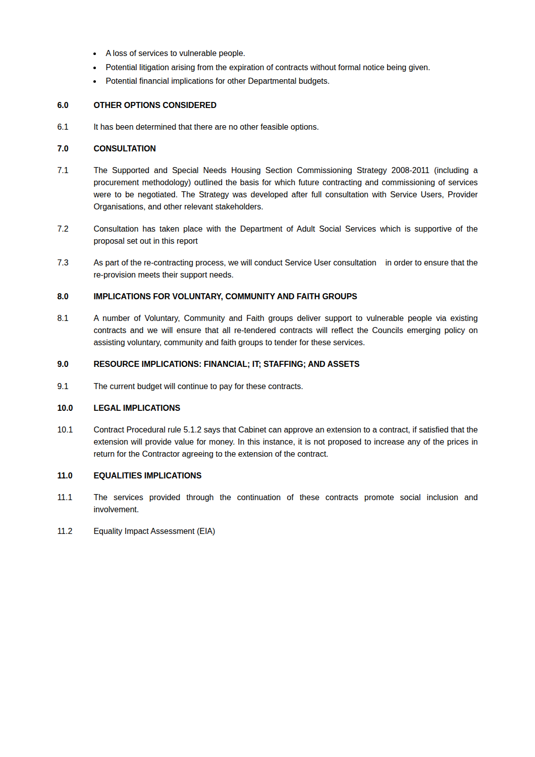A loss of services to vulnerable people.
Potential litigation arising from the expiration of contracts without formal notice being given.
Potential financial implications for other Departmental budgets.
6.0
Other Options Considered
6.1
It has been determined that there are no other feasible options.
7.0
Consultation
7.1
The Supported and Special Needs Housing Section Commissioning Strategy 2008-2011 (including a procurement methodology) outlined the basis for which future contracting and commissioning of services were to be negotiated. The Strategy was developed after full consultation with Service Users, Provider Organisations, and other relevant stakeholders.
7.2
Consultation has taken place with the Department of Adult Social Services which is supportive of the proposal set out in this report
7.3
As part of the re-contracting process, we will conduct Service User consultation in order to ensure that the re-provision meets their support needs.
8.0
Implications for Voluntary, Community and Faith Groups
8.1
A number of Voluntary, Community and Faith groups deliver support to vulnerable people via existing contracts and we will ensure that all re-tendered contracts will reflect the Councils emerging policy on assisting voluntary, community and faith groups to tender for these services.
9.0
Resource Implications: Financial; IT; Staffing; and Assets
9.1
The current budget will continue to pay for these contracts.
10.0
Legal Implications
10.1
Contract Procedural rule 5.1.2 says that Cabinet can approve an extension to a contract, if satisfied that the extension will provide value for money. In this instance, it is not proposed to increase any of the prices in return for the Contractor agreeing to the extension of the contract.
11.0
Equalities Implications
11.1
The services provided through the continuation of these contracts promote social inclusion and involvement.
11.2
Equality Impact Assessment (EIA)